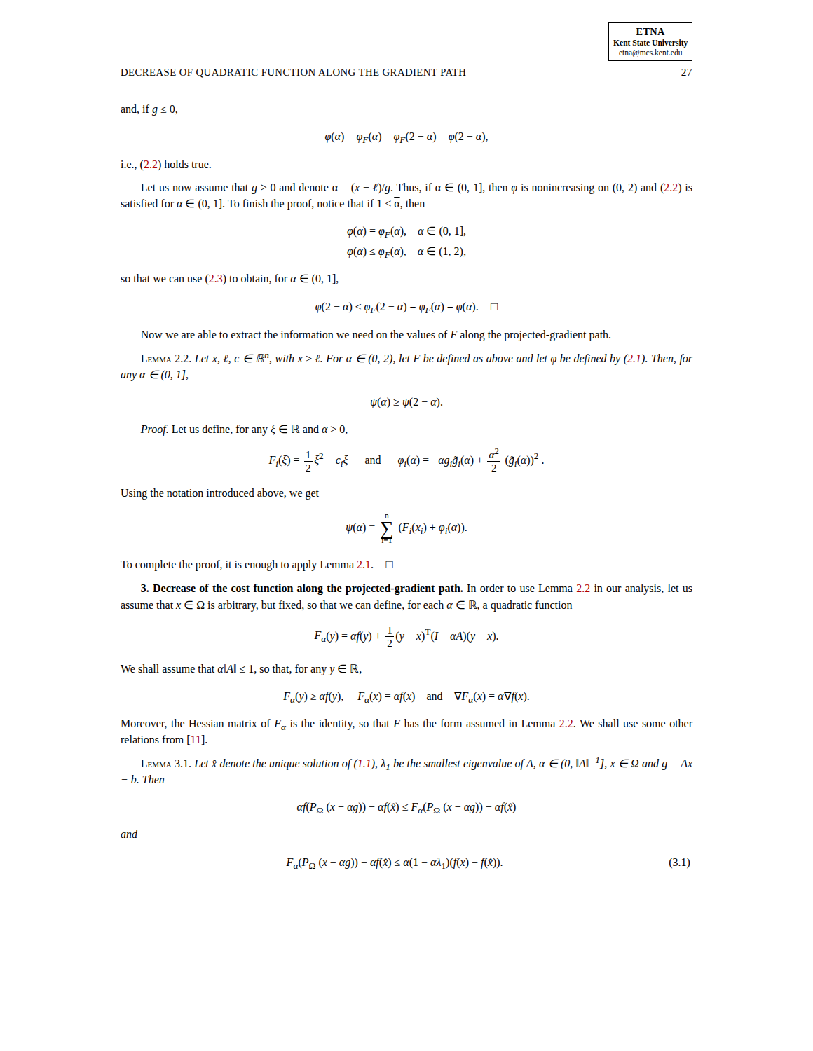ETNA
Kent State University
etna@mcs.kent.edu
DECREASE OF QUADRATIC FUNCTION ALONG THE GRADIENT PATH 27
and, if g ≤ 0,
φ(α) = φF(α) = φF(2 − α) = φ(2 − α),
i.e., (2.2) holds true.
Let us now assume that g > 0 and denote α = (x − ℓ)/g. Thus, if α ∈ (0, 1], then φ is nonincreasing on (0, 2) and (2.2) is satisfied for α ∈ (0, 1]. To finish the proof, notice that if 1 < α, then
φ(α) = φF(α), α ∈ (0, 1],
φ(α) ≤ φF(α), α ∈ (1, 2),
so that we can use (2.3) to obtain, for α ∈ (0, 1],
φ(2 − α) ≤ φF(2 − α) = φF(α) = φ(α). □
Now we are able to extract the information we need on the values of F along the projected-gradient path.
Lemma 2.2. Let x, ℓ, c ∈ ℝn, with x ≥ ℓ. For α ∈ (0, 2), let F be defined as above and let φ be defined by (2.1). Then, for any α ∈ (0, 1],
ψ(α) ≥ ψ(2 − α).
Proof. Let us define, for any ξ ∈ ℝ and α > 0,
Fi(ξ) = 12 ξ2 − ciξ and φi(α) = −αgi g̃i(α) + α22 (g̃i(α))2 .
Using the notation introduced above, we get
ψ(α) = n∑i=1 (Fi(xi) + φi(α)).
To complete the proof, it is enough to apply Lemma 2.1. □
3. Decrease of the cost function along the projected-gradient path. In order to use Lemma 2.2 in our analysis, let us assume that x ∈ Ω is arbitrary, but fixed, so that we can define, for each α ∈ ℝ, a quadratic function
Fα(y) = αf(y) + 12(y − x)T(I − αA)(y − x).
We shall assume that α‖A‖ ≤ 1, so that, for any y ∈ ℝ,
Fα(y) ≥ αf(y), Fα(x) = αf(x) and ∇Fα(x) = α∇f(x).
Moreover, the Hessian matrix of Fα is the identity, so that F has the form assumed in Lemma 2.2. We shall use some other relations from [11].
Lemma 3.1. Let x̂ denote the unique solution of (1.1), λ1 be the smallest eigenvalue of A, α ∈ (0, ‖A‖−1], x ∈ Ω and g = Ax − b. Then
αf(PΩ (x − αg)) − αf(x̂) ≤ Fα(PΩ (x − αg)) − αf(x̂)
and
(3.1) Fα(PΩ (x − αg)) − αf(x̂) ≤ α(1 − αλ1)(f(x) − f(x̂)).